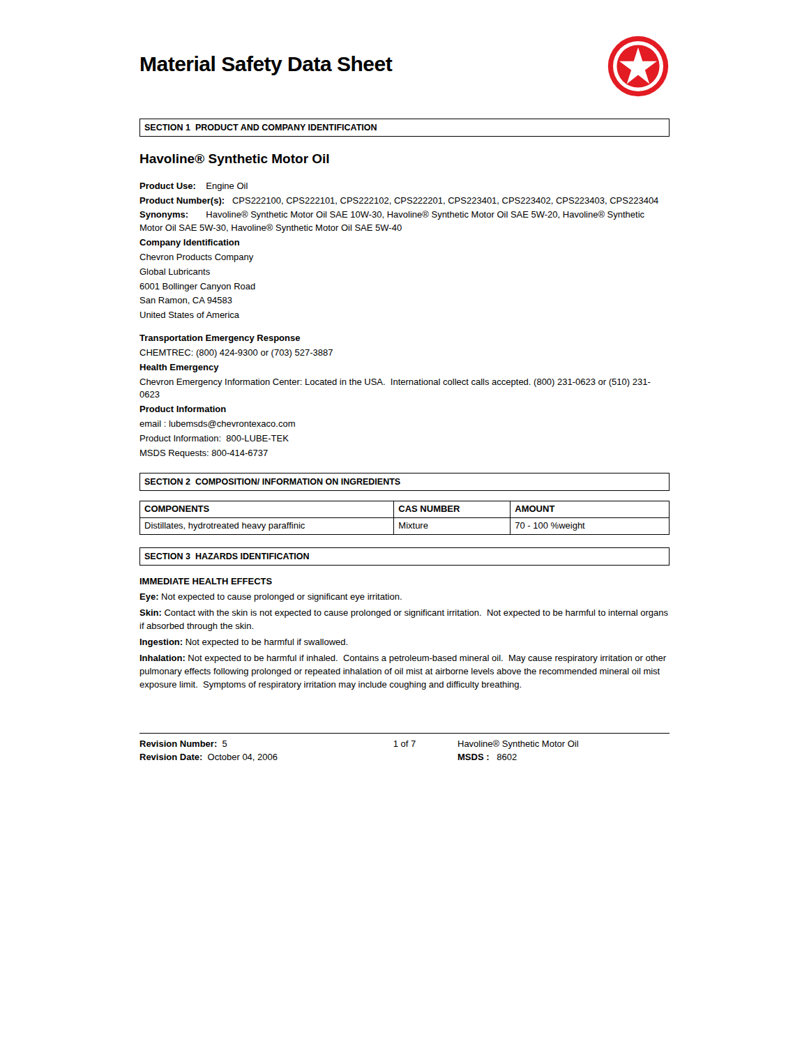Material Safety Data Sheet
SECTION 1 PRODUCT AND COMPANY IDENTIFICATION
Havoline® Synthetic Motor Oil
Product Use: Engine Oil
Product Number(s): CPS222100, CPS222101, CPS222102, CPS222201, CPS223401, CPS223402, CPS223403, CPS223404
Synonyms: Havoline® Synthetic Motor Oil SAE 10W-30, Havoline® Synthetic Motor Oil SAE 5W-20, Havoline® Synthetic Motor Oil SAE 5W-30, Havoline® Synthetic Motor Oil SAE 5W-40
Company Identification
Chevron Products Company
Global Lubricants
6001 Bollinger Canyon Road
San Ramon, CA 94583
United States of America
Transportation Emergency Response
CHEMTREC: (800) 424-9300 or (703) 527-3887
Health Emergency
Chevron Emergency Information Center: Located in the USA. International collect calls accepted. (800) 231-0623 or (510) 231-0623
Product Information
email : lubemsds@chevrontexaco.com
Product Information: 800-LUBE-TEK
MSDS Requests: 800-414-6737
SECTION 2 COMPOSITION/ INFORMATION ON INGREDIENTS
| COMPONENTS | CAS NUMBER | AMOUNT |
| --- | --- | --- |
| Distillates, hydrotreated heavy paraffinic | Mixture | 70 - 100 %weight |
SECTION 3 HAZARDS IDENTIFICATION
IMMEDIATE HEALTH EFFECTS
Eye: Not expected to cause prolonged or significant eye irritation.
Skin: Contact with the skin is not expected to cause prolonged or significant irritation. Not expected to be harmful to internal organs if absorbed through the skin.
Ingestion: Not expected to be harmful if swallowed.
Inhalation: Not expected to be harmful if inhaled. Contains a petroleum-based mineral oil. May cause respiratory irritation or other pulmonary effects following prolonged or repeated inhalation of oil mist at airborne levels above the recommended mineral oil mist exposure limit. Symptoms of respiratory irritation may include coughing and difficulty breathing.
| Revision Number: 5 Revision Date: October 04, 2006 | 1 of 7 | Havoline® Synthetic Motor Oil MSDS : 8602 |